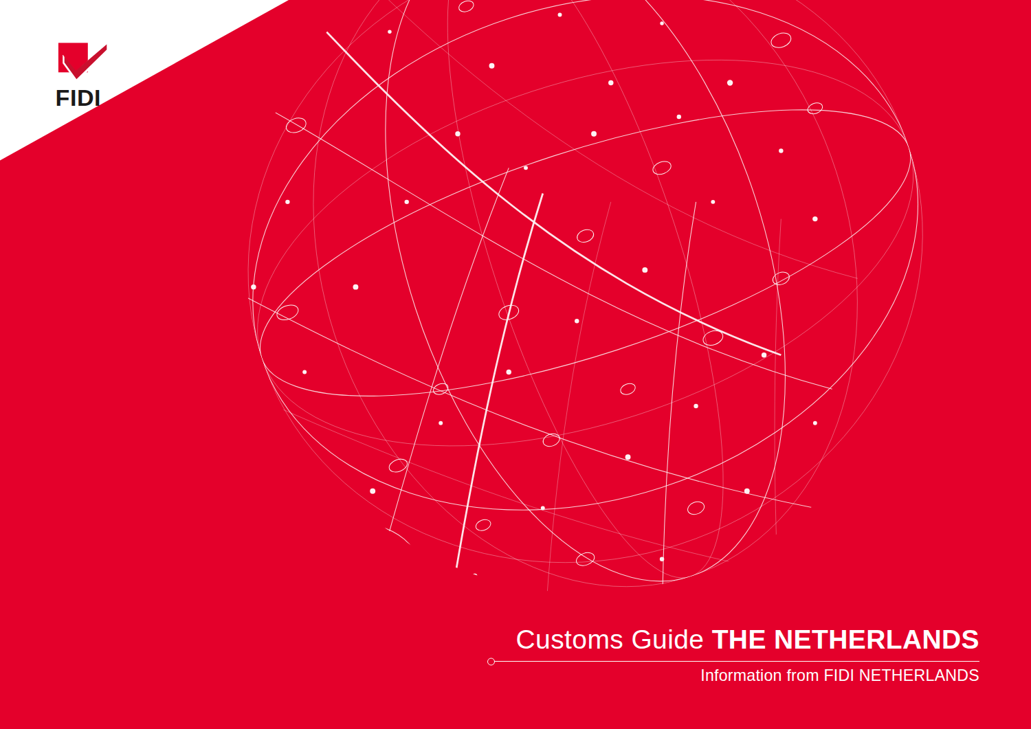FIDI
Customs Guide THE NETHERLANDS
Information from FIDI NETHERLANDS